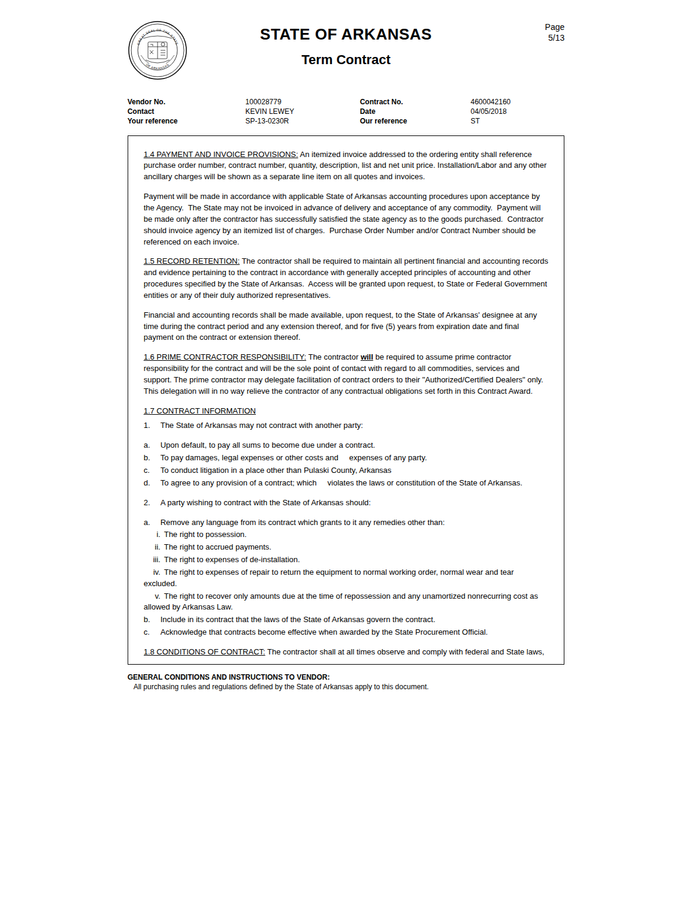GREAT SEAL OF THE STATE OF ARKANSAS
STATE OF ARKANSAS
Term Contract
Page
5/13
| Vendor No. | 100028779 | Contract No. | 4600042160 |
| Contact | KEVIN LEWEY | Date | 04/05/2018 |
| Your reference | SP-13-0230R | Our reference | ST |
1.4 PAYMENT AND INVOICE PROVISIONS: An itemized invoice addressed to the ordering entity shall reference purchase order number, contract number, quantity, description, list and net unit price. Installation/Labor and any other ancillary charges will be shown as a separate line item on all quotes and invoices.
Payment will be made in accordance with applicable State of Arkansas accounting procedures upon acceptance by the Agency. The State may not be invoiced in advance of delivery and acceptance of any commodity. Payment will be made only after the contractor has successfully satisfied the state agency as to the goods purchased. Contractor should invoice agency by an itemized list of charges. Purchase Order Number and/or Contract Number should be referenced on each invoice.
1.5 RECORD RETENTION: The contractor shall be required to maintain all pertinent financial and accounting records and evidence pertaining to the contract in accordance with generally accepted principles of accounting and other procedures specified by the State of Arkansas. Access will be granted upon request, to State or Federal Government entities or any of their duly authorized representatives.
Financial and accounting records shall be made available, upon request, to the State of Arkansas' designee at any time during the contract period and any extension thereof, and for five (5) years from expiration date and final payment on the contract or extension thereof.
1.6 PRIME CONTRACTOR RESPONSIBILITY: The contractor will be required to assume prime contractor responsibility for the contract and will be the sole point of contact with regard to all commodities, services and support. The prime contractor may delegate facilitation of contract orders to their "Authorized/Certified Dealers" only. This delegation will in no way relieve the contractor of any contractual obligations set forth in this Contract Award.
1.7 CONTRACT INFORMATION
1. The State of Arkansas may not contract with another party:
a. Upon default, to pay all sums to become due under a contract. b. To pay damages, legal expenses or other costs and expenses of any party. c. To conduct litigation in a place other than Pulaski County, Arkansas d. To agree to any provision of a contract; which violates the laws or constitution of the State of Arkansas.
2. A party wishing to contract with the State of Arkansas should:
a. Remove any language from its contract which grants to it any remedies other than: i. The right to possession. ii. The right to accrued payments. iii. The right to expenses of de-installation. iv. The right to expenses of repair to return the equipment to normal working order, normal wear and tear excluded. v. The right to recover only amounts due at the time of repossession and any unamortized nonrecurring cost as allowed by Arkansas Law. b. Include in its contract that the laws of the State of Arkansas govern the contract. c. Acknowledge that contracts become effective when awarded by the State Procurement Official.
1.8 CONDITIONS OF CONTRACT: The contractor shall at all times observe and comply with federal and State laws, local laws, ordinances, orders, and regulations existing at the time of or enacted subsequent to the execution of this
GENERAL CONDITIONS AND INSTRUCTIONS TO VENDOR:
All purchasing rules and regulations defined by the State of Arkansas apply to this document.